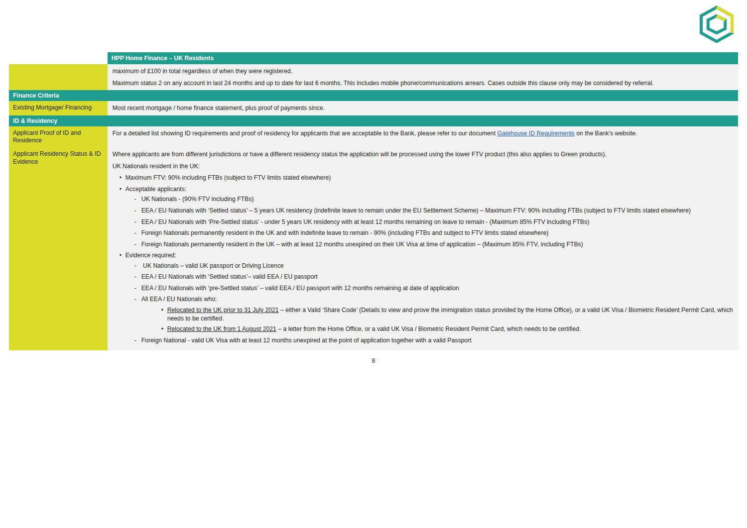| | HPP Home Finance – UK Residents |
| | maximum of £100 in total regardless of when they were registered. Maximum status 2 on any account in last 24 months and up to date for last 6 months. This includes mobile phone/communications arrears. Cases outside this clause only may be considered by referral. |
| Finance Criteria |
| Existing Mortgage/ Financing | Most recent mortgage / home finance statement, plus proof of payments since. |
| ID & Residency |
| Applicant Proof of ID and Residence | For a detailed list showing ID requirements and proof of residency for applicants that are acceptable to the Bank, please refer to our document Gatehouse ID Requirements on the Bank’s website. |
| Applicant Residency Status & ID Evidence | Where applicants are from different jurisdictions or have a different residency status the application will be processed using the lower FTV product (this also applies to Green products). UK Nationals resident in the UK: Maximum FTV: 90% including FTBs (subject to FTV limits stated elsewhere) Acceptable applicants: UK Nationals - (90% FTV including FTBs) EEA / EU Nationals with ‘Settled status’ – 5 years UK residency (indefinite leave to remain under the EU Settlement Scheme) – Maximum FTV: 90% including FTBs (subject to FTV limits stated elsewhere) EEA / EU Nationals with ‘Pre-Settled status’ - under 5 years UK residency with at least 12 months remaining on leave to remain - (Maximum 85% FTV including FTBs) Foreign Nationals permanently resident in the UK and with indefinite leave to remain - 90% (including FTBs and subject to FTV limits stated elsewhere) Foreign Nationals permanently resident in the UK – with at least 12 months unexpired on their UK Visa at time of application – (Maximum 85% FTV, including FTBs) Evidence required: UK Nationals – valid UK passport or Driving Licence EEA / EU Nationals with ‘Settled status’– valid EEA / EU passport EEA / EU Nationals with ‘pre-Settled status’ – valid EEA / EU passport with 12 months remaining at date of application All EEA / EU Nationals who: Relocated to the UK prior to 31 July 2021 – either a Valid ‘Share Code’ (Details to view and prove the immigration status provided by the Home Office), or a valid UK Visa / Biometric Resident Permit Card, which needs to be certified. Relocated to the UK from 1 August 2021 – a letter from the Home Office, or a valid UK Visa / Biometric Resident Permit Card, which needs to be certified. Foreign National - valid UK Visa with at least 12 months unexpired at the point of application together with a valid Passport |
8